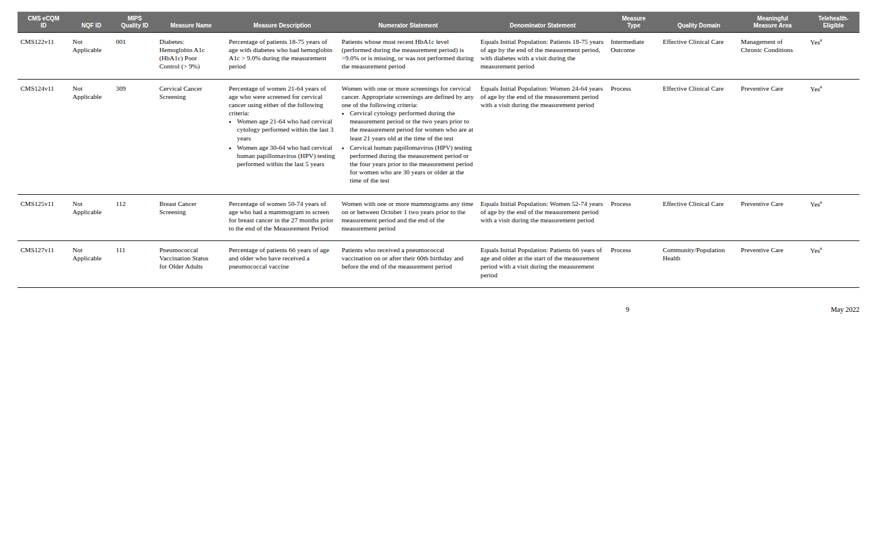| CMS eCQM ID | NQF ID | MIPS Quality ID | Measure Name | Measure Description | Numerator Statement | Denominator Statement | Measure Type | Quality Domain | Meaningful Measure Area | Telehealth- Eligible |
| --- | --- | --- | --- | --- | --- | --- | --- | --- | --- | --- |
| CMS122v11 | Not Applicable | 001 | Diabetes: Hemoglobin A1c (HbA1c) Poor Control (> 9%) | Percentage of patients 18-75 years of age with diabetes who had hemoglobin A1c > 9.0% during the measurement period | Patients whose most recent HbA1c level (performed during the measurement period) is >9.0% or is missing, or was not performed during the measurement period | Equals Initial Population: Patients 18-75 years of age by the end of the measurement period, with diabetes with a visit during the measurement period | Intermediate Outcome | Effective Clinical Care | Management of Chronic Conditions | Yes a |
| CMS124v11 | Not Applicable | 309 | Cervical Cancer Screening | Percentage of women 21-64 years of age who were screened for cervical cancer using either of the following criteria: Women age 21-64 who had cervical cytology performed within the last 3 years Women age 30-64 who had cervical human papillomavirus (HPV) testing performed within the last 5 years | Women with one or more screenings for cervical cancer. Appropriate screenings are defined by any one of the following criteria: Cervical cytology performed during the measurement period or the two years prior to the measurement period for women who are at least 21 years old at the time of the test Cervical human papillomavirus (HPV) testing performed during the measurement period or the four years prior to the measurement period for women who are 30 years or older at the time of the test | Equals Initial Population: Women 24-64 years of age by the end of the measurement period with a visit during the measurement period | Process | Effective Clinical Care | Preventive Care | Yes a |
| CMS125v11 | Not Applicable | 112 | Breast Cancer Screening | Percentage of women 50-74 years of age who had a mammogram to screen for breast cancer in the 27 months prior to the end of the Measurement Period | Women with one or more mammograms any time on or between October 1 two years prior to the measurement period and the end of the measurement period | Equals Initial Population: Women 52-74 years of age by the end of the measurement period with a visit during the measurement period | Process | Effective Clinical Care | Preventive Care | Yes a |
| CMS127v11 | Not Applicable | 111 | Pneumococcal Vaccination Status for Older Adults | Percentage of patients 66 years of age and older who have received a pneumococcal vaccine | Patients who received a pneumococcal vaccination on or after their 60th birthday and before the end of the measurement period | Equals Initial Population: Patients 66 years of age and older at the start of the measurement period with a visit during the measurement period | Process | Community/Population Health | Preventive Care | Yes a |
9
May 2022